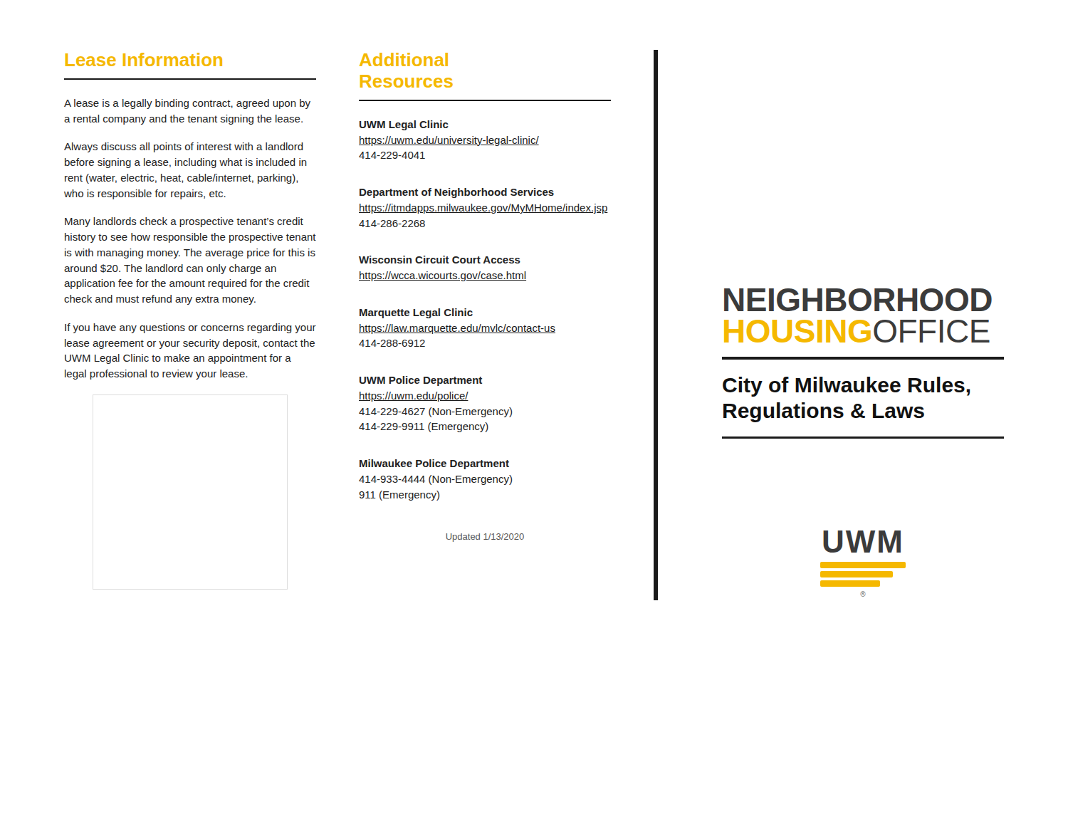Lease Information
A lease is a legally binding contract, agreed upon by a rental company and the tenant signing the lease.
Always discuss all points of interest with a landlord before signing a lease, including what is included in rent (water, electric, heat, cable/internet, parking), who is responsible for repairs, etc.
Many landlords check a prospective tenant’s credit history to see how responsible the prospective tenant is with managing money. The average price for this is around $20. The landlord can only charge an application fee for the amount required for the credit check and must refund any extra money.
If you have any questions or concerns regarding your lease agreement or your security deposit, contact the UWM Legal Clinic to make an appointment for a legal professional to review your lease.
Additional
Resources
UWM Legal Clinic https://uwm.edu/university-legal-clinic/ 414-229-4041
Department of Neighborhood Services https://itmdapps.milwaukee.gov/MyMHome/index.jsp 414-286-2268
Wisconsin Circuit Court Access https://wcca.wicourts.gov/case.html
Marquette Legal Clinic https://law.marquette.edu/mvlc/contact-us 414-288-6912
UWM Police Department https://uwm.edu/police/ 414-229-4627 (Non-Emergency) 414-229-9911 (Emergency)
Milwaukee Police Department 414-933-4444 (Non-Emergency) 911 (Emergency)
Updated 1/13/2020
Neighborhood
Housing Office
City of Milwaukee Rules, Regulations & Laws
UWM
®